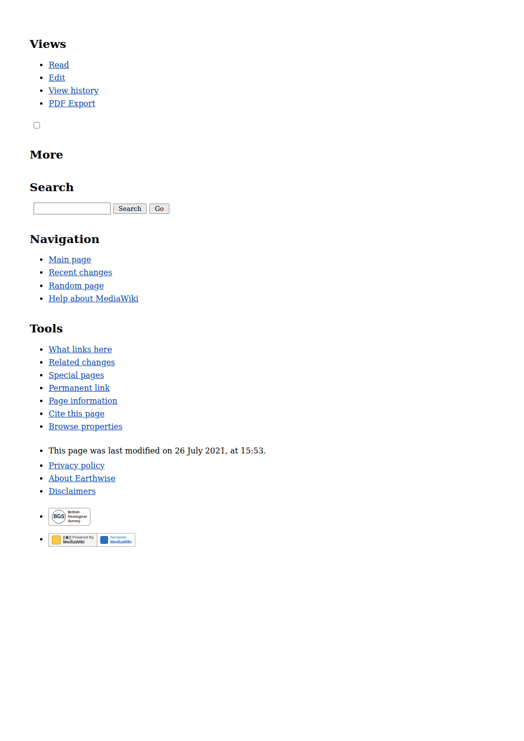Views
Read
Edit
View history
PDF Export
More
Search
Search Go
Navigation
Main page
Recent changes
Random page
Help about MediaWiki
Tools
What links here
Related changes
Special pages
Permanent link
Page information
Cite this page
Browse properties
This page was last modified on 26 July 2021, at 15:53.
Privacy policy
About Earthwise
Disclaimers
BGS British
Geological
Survey
[[▣]] Powered ByMediaWiki SemanticMediaWiki